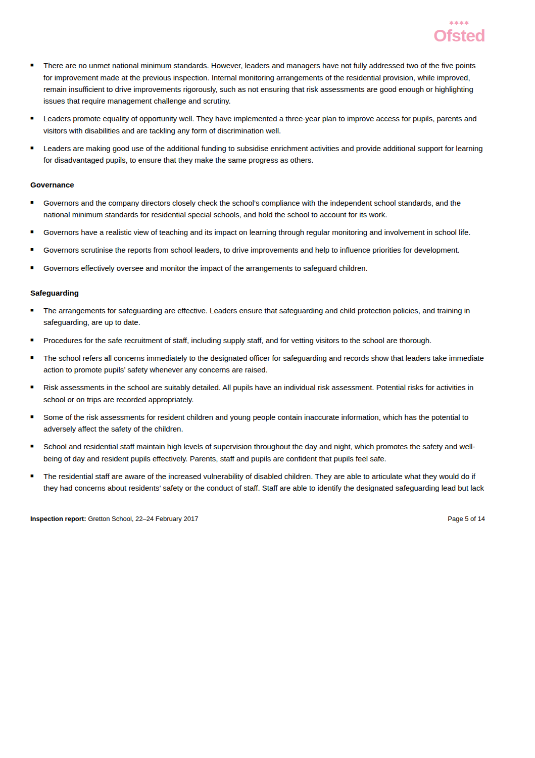✱✱✱✱
Ofsted
There are no unmet national minimum standards. However, leaders and managers have not fully addressed two of the five points for improvement made at the previous inspection. Internal monitoring arrangements of the residential provision, while improved, remain insufficient to drive improvements rigorously, such as not ensuring that risk assessments are good enough or highlighting issues that require management challenge and scrutiny.
Leaders promote equality of opportunity well. They have implemented a three-year plan to improve access for pupils, parents and visitors with disabilities and are tackling any form of discrimination well.
Leaders are making good use of the additional funding to subsidise enrichment activities and provide additional support for learning for disadvantaged pupils, to ensure that they make the same progress as others.
Governance
Governors and the company directors closely check the school’s compliance with the independent school standards, and the national minimum standards for residential special schools, and hold the school to account for its work.
Governors have a realistic view of teaching and its impact on learning through regular monitoring and involvement in school life.
Governors scrutinise the reports from school leaders, to drive improvements and help to influence priorities for development.
Governors effectively oversee and monitor the impact of the arrangements to safeguard children.
Safeguarding
The arrangements for safeguarding are effective. Leaders ensure that safeguarding and child protection policies, and training in safeguarding, are up to date.
Procedures for the safe recruitment of staff, including supply staff, and for vetting visitors to the school are thorough.
The school refers all concerns immediately to the designated officer for safeguarding and records show that leaders take immediate action to promote pupils’ safety whenever any concerns are raised.
Risk assessments in the school are suitably detailed. All pupils have an individual risk assessment. Potential risks for activities in school or on trips are recorded appropriately.
Some of the risk assessments for resident children and young people contain inaccurate information, which has the potential to adversely affect the safety of the children.
School and residential staff maintain high levels of supervision throughout the day and night, which promotes the safety and well-being of day and resident pupils effectively. Parents, staff and pupils are confident that pupils feel safe.
The residential staff are aware of the increased vulnerability of disabled children. They are able to articulate what they would do if they had concerns about residents’ safety or the conduct of staff. Staff are able to identify the designated safeguarding lead but lack
Inspection report: Gretton School, 22–24 February 2017
Page 5 of 14